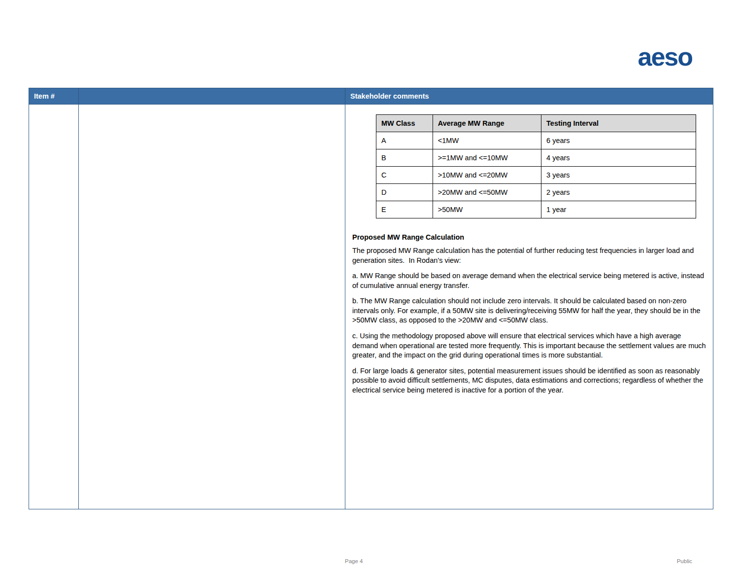aeso
| Item # | | Stakeholder comments |
| --- | --- | --- |
| | | / MW Class / Average MW Range / Testing Interval / / --- / --- / --- / / A / <1MW / 6 years / / B / >=1MW and <=10MW / 4 years / / C / >10MW and <=20MW / 3 years / / D / >20MW and <=50MW / 2 years / / E / >50MW / 1 year / Proposed MW Range Calculation The proposed MW Range calculation has the potential of further reducing test frequencies in larger load and generation sites. In Rodan’s view: a. MW Range should be based on average demand when the electrical service being metered is active, instead of cumulative annual energy transfer. b. The MW Range calculation should not include zero intervals. It should be calculated based on non-zero intervals only. For example, if a 50MW site is delivering/receiving 55MW for half the year, they should be in the >50MW class, as opposed to the >20MW and <=50MW class. c. Using the methodology proposed above will ensure that electrical services which have a high average demand when operational are tested more frequently. This is important because the settlement values are much greater, and the impact on the grid during operational times is more substantial. d. For large loads & generator sites, potential measurement issues should be identified as soon as reasonably possible to avoid difficult settlements, MC disputes, data estimations and corrections; regardless of whether the electrical service being metered is inactive for a portion of the year. |
Page 4 Public